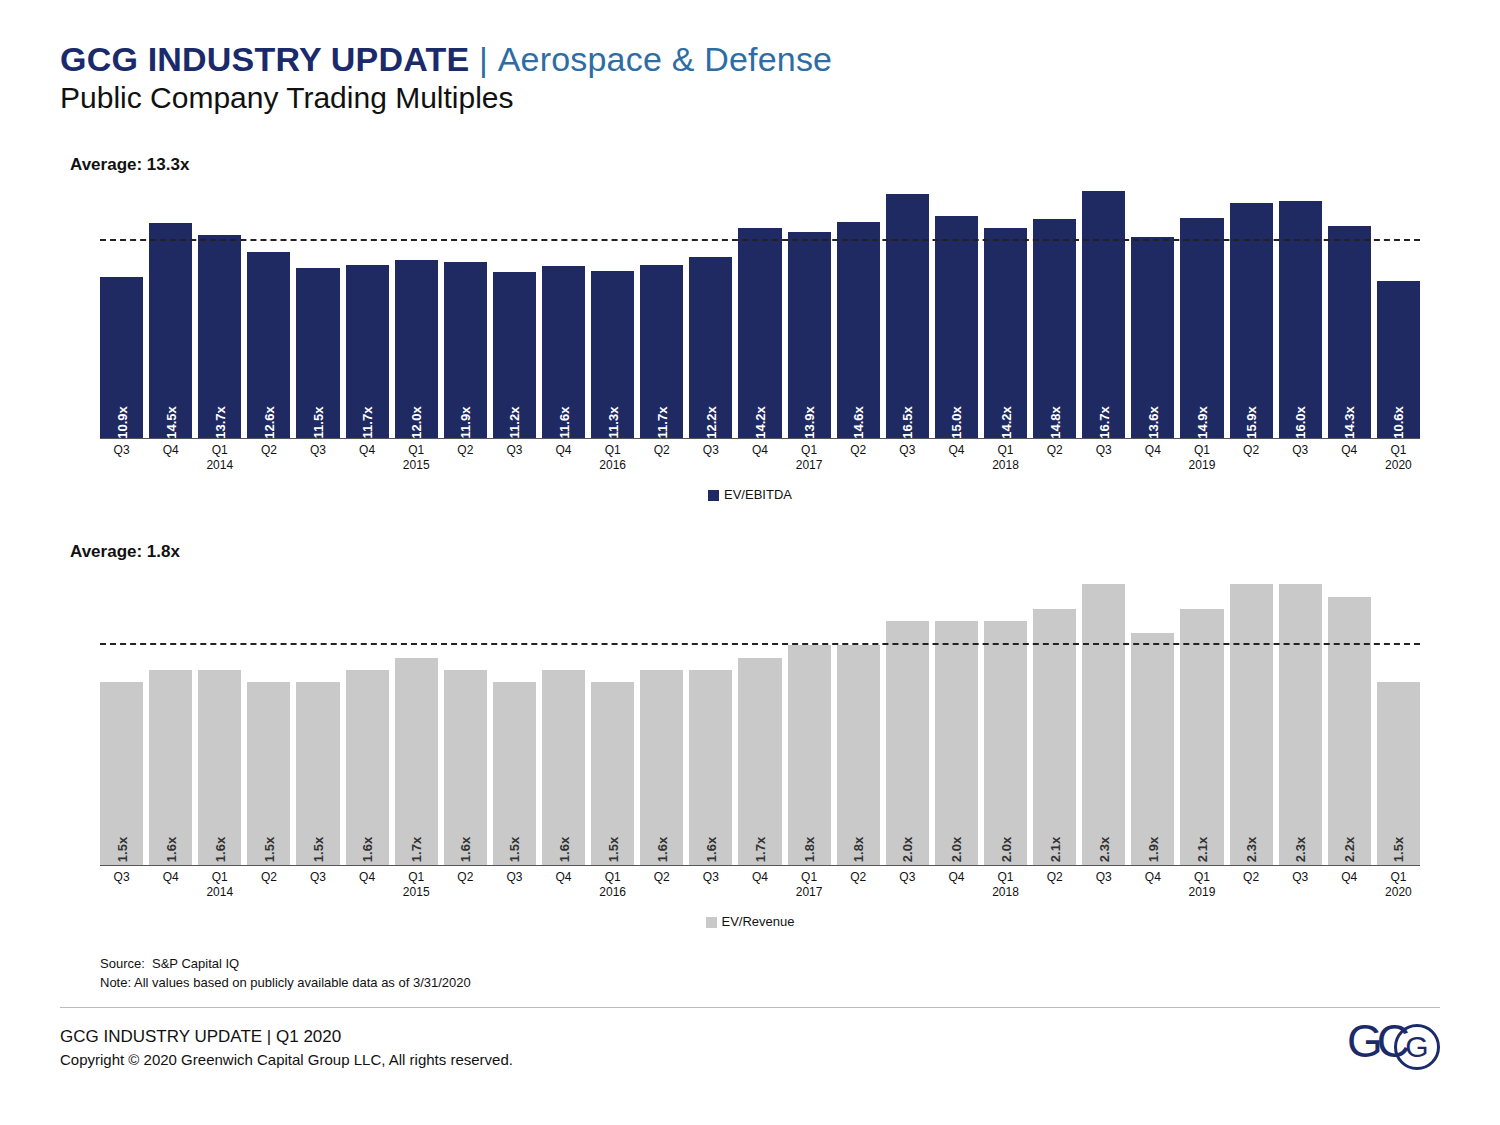GCG INDUSTRY UPDATE | Aerospace & Defense
Public Company Trading Multiples
Average: 13.3x
10.9x
14.5x
13.7x
12.6x
11.5x
11.7x
12.0x
11.9x
11.2x
11.6x
11.3x
11.7x
12.2x
14.2x
13.9x
14.6x
16.5x
15.0x
14.2x
14.8x
16.7x
13.6x
14.9x
15.9x
16.0x
14.3x
10.6x
Q3
Q4
Q12014
Q2
Q3
Q4
Q12015
Q2
Q3
Q4
Q12016
Q2
Q3
Q4
Q12017
Q2
Q3
Q4
Q12018
Q2
Q3
Q4
Q12019
Q2
Q3
Q4
Q12020
EV/EBITDA
Average: 1.8x
1.5x
1.6x
1.6x
1.5x
1.5x
1.6x
1.7x
1.6x
1.5x
1.6x
1.5x
1.6x
1.6x
1.7x
1.8x
1.8x
2.0x
2.0x
2.0x
2.1x
2.3x
1.9x
2.1x
2.3x
2.3x
2.2x
1.5x
Q3
Q4
Q12014
Q2
Q3
Q4
Q12015
Q2
Q3
Q4
Q12016
Q2
Q3
Q4
Q12017
Q2
Q3
Q4
Q12018
Q2
Q3
Q4
Q12019
Q2
Q3
Q4
Q12020
EV/Revenue
Source: S&P Capital IQ
Note: All values based on publicly available data as of 3/31/2020
GCG INDUSTRY UPDATE | Q1 2020
Copyright © 2020 Greenwich Capital Group LLC, All rights reserved.
GCG